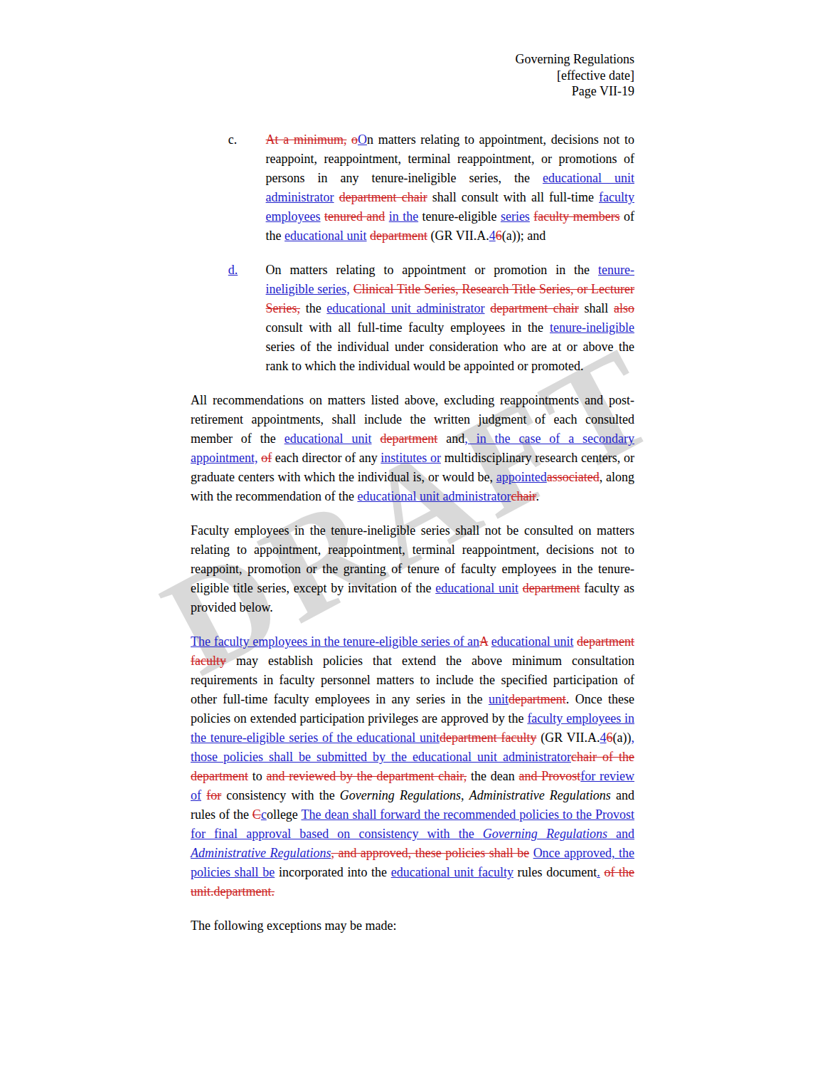DRAFT
Governing Regulations
[effective date]
Page VII-19
c. At a minimum, oOn matters relating to appointment, decisions not to reappoint, reappointment, terminal reappointment, or promotions of persons in any tenure-ineligible series, the educational unit administrator department chair shall consult with all full-time faculty employees tenured and in the tenure-eligible series faculty members of the educational unit department (GR VII.A.46(a)); and
d. On matters relating to appointment or promotion in the tenure-ineligible series, Clinical Title Series, Research Title Series, or Lecturer Series, the educational unit administrator department chair shall also consult with all full-time faculty employees in the tenure-ineligible series of the individual under consideration who are at or above the rank to which the individual would be appointed or promoted.
All recommendations on matters listed above, excluding reappointments and post-retirement appointments, shall include the written judgment of each consulted member of the educational unit department and, in the case of a secondary appointment, of each director of any institutes or multidisciplinary research centers, or graduate centers with which the individual is, or would be, appointed associated, along with the recommendation of the educational unit administrator chair.
Faculty employees in the tenure-ineligible series shall not be consulted on matters relating to appointment, reappointment, terminal reappointment, decisions not to reappoint, promotion or the granting of tenure of faculty employees in the tenure-eligible title series, except by invitation of the educational unit department faculty as provided below.
The faculty employees in the tenure-eligible series of an A educational unit department faculty may establish policies that extend the above minimum consultation requirements in faculty personnel matters to include the specified participation of other full-time faculty employees in any series in the unit department. Once these policies on extended participation privileges are approved by the faculty employees in the tenure-eligible series of the educational unit department faculty (GR VII.A.46(a)), those policies shall be submitted by the educational unit administrator chair of the department to and reviewed by the department chair, the dean and Provost for review of for consistency with the Governing Regulations, Administrative Regulations and rules of the Ccollege The dean shall forward the recommended policies to the Provost for final approval based on consistency with the Governing Regulations and Administrative Regulations, and approved, these policies shall be Once approved, the policies shall be incorporated into the educational unit faculty rules document. of the unit. department.
The following exceptions may be made: